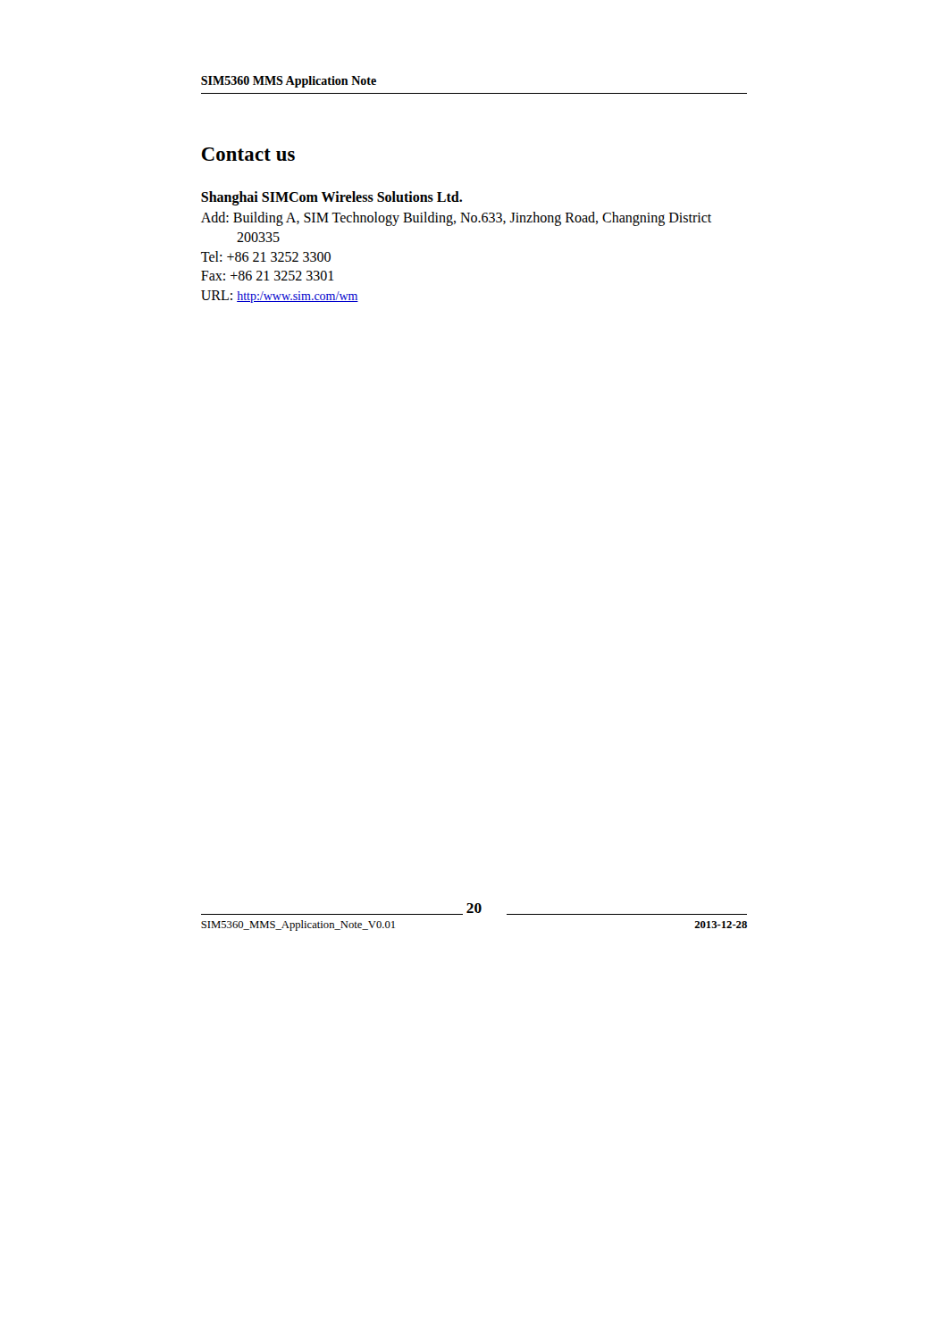SIM5360 MMS Application Note
Contact us
Shanghai SIMCom Wireless Solutions Ltd.
Add: Building A, SIM Technology Building, No.633, Jinzhong Road, Changning District
200335
Tel: +86 21 3252 3300
Fax: +86 21 3252 3301
URL: http:/www.sim.com/wm
20
SIM5360_MMS_Application_Note_V0.01
2013-12-28